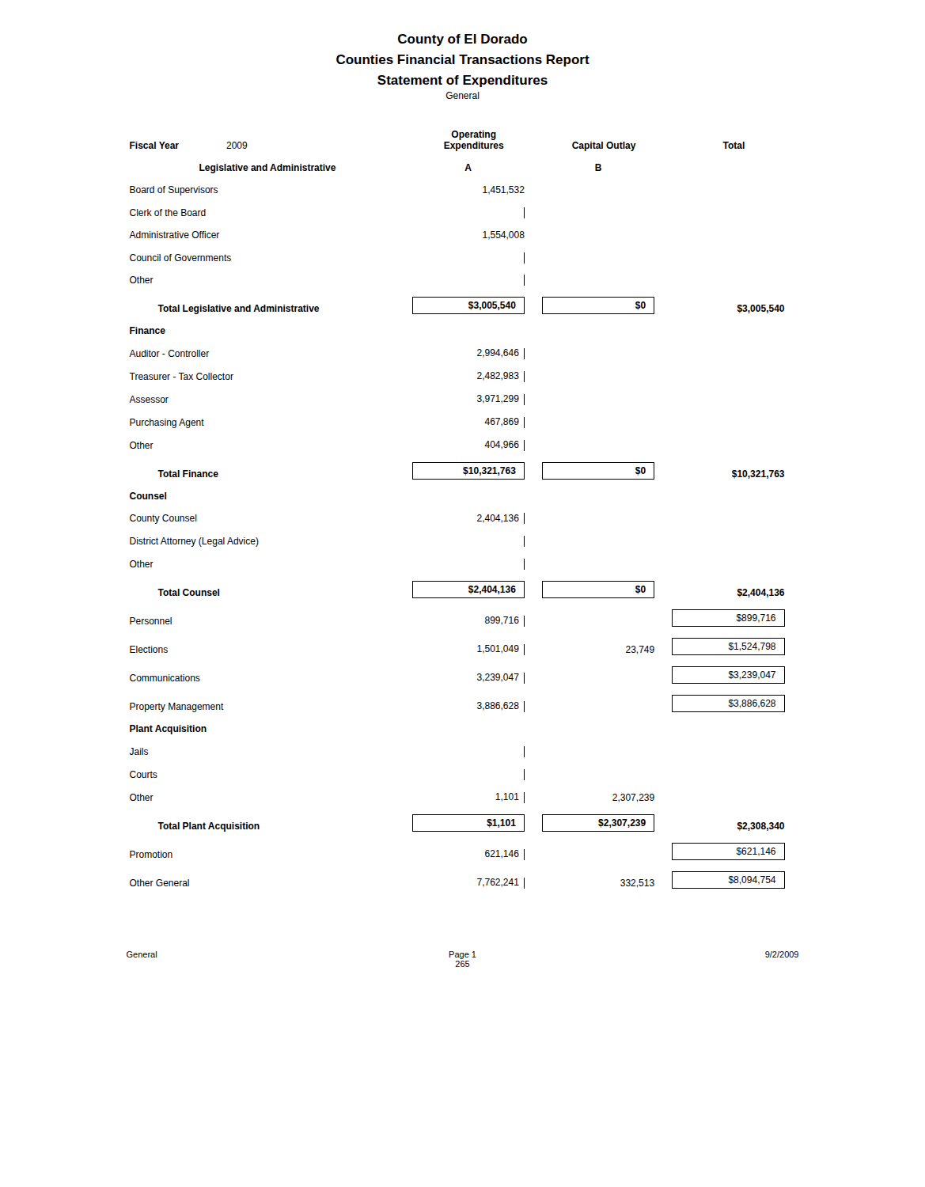County of El Dorado
Counties Financial Transactions Report
Statement of Expenditures
General
| Fiscal Year 2009 | Operating Expenditures | Capital Outlay | Total |
| Legislative and Administrative | A | B | |
| Board of Supervisors | 1,451,532 | | |
| Clerk of the Board | | | |
| Administrative Officer | 1,554,008 | | |
| Council of Governments | | | |
| Other | | | |
| Total Legislative and Administrative | $3,005,540 | $0 | $3,005,540 |
| Finance | | | |
| Auditor - Controller | 2,994,646 | | |
| Treasurer - Tax Collector | 2,482,983 | | |
| Assessor | 3,971,299 | | |
| Purchasing Agent | 467,869 | | |
| Other | 404,966 | | |
| Total Finance | $10,321,763 | $0 | $10,321,763 |
| Counsel | | | |
| County Counsel | 2,404,136 | | |
| District Attorney (Legal Advice) | | | |
| Other | | | |
| Total Counsel | $2,404,136 | $0 | $2,404,136 |
| Personnel | 899,716 | | $899,716 |
| Elections | 1,501,049 | 23,749 | $1,524,798 |
| Communications | 3,239,047 | | $3,239,047 |
| Property Management | 3,886,628 | | $3,886,628 |
| Plant Acquisition | | | |
| Jails | | | |
| Courts | | | |
| Other | 1,101 | 2,307,239 | |
| Total Plant Acquisition | $1,101 | $2,307,239 | $2,308,340 |
| Promotion | 621,146 | | $621,146 |
| Other General | 7,762,241 | 332,513 | $8,094,754 |
General
Page 1
265
9/2/2009